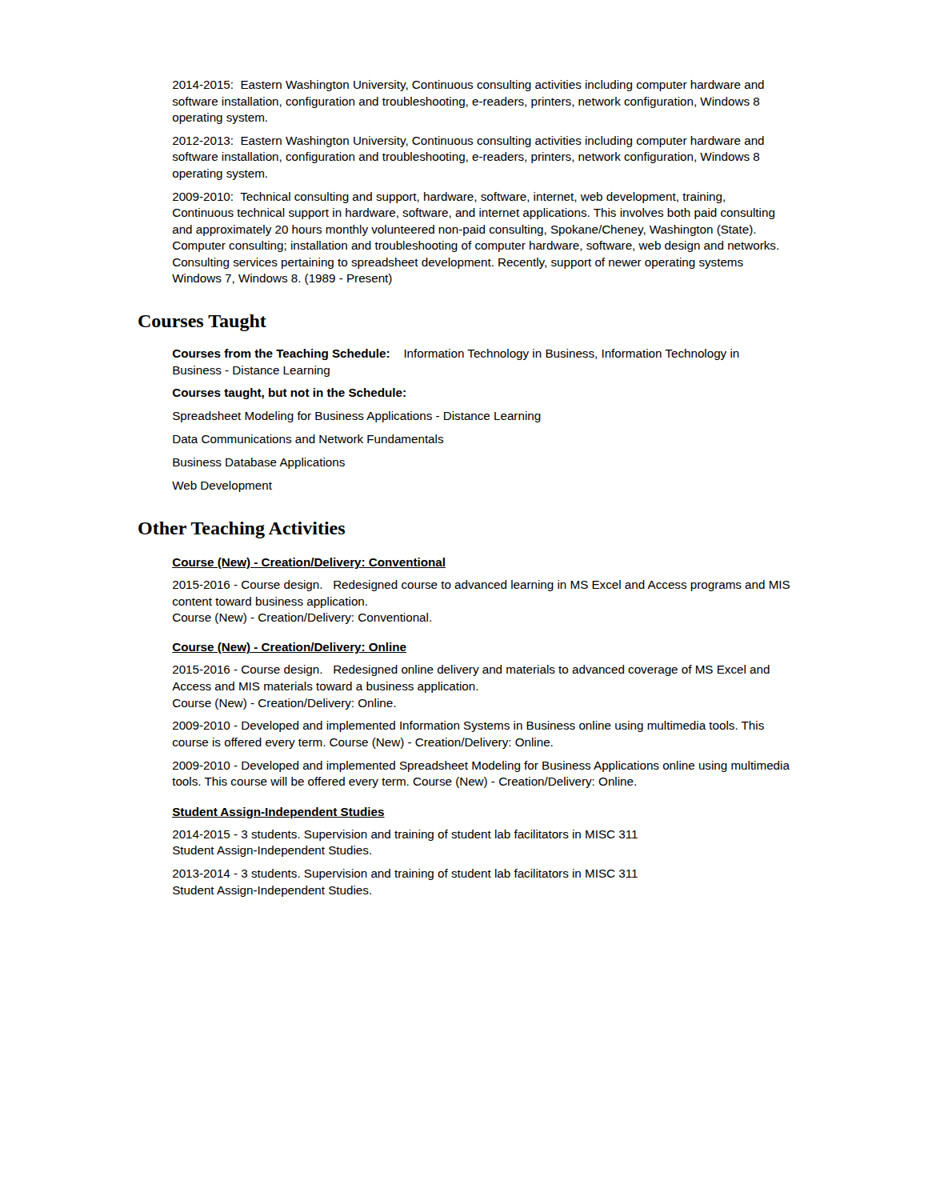2014-2015: Eastern Washington University, Continuous consulting activities including computer hardware and software installation, configuration and troubleshooting, e-readers, printers, network configuration, Windows 8 operating system.
2012-2013: Eastern Washington University, Continuous consulting activities including computer hardware and software installation, configuration and troubleshooting, e-readers, printers, network configuration, Windows 8 operating system.
2009-2010: Technical consulting and support, hardware, software, internet, web development, training, Continuous technical support in hardware, software, and internet applications. This involves both paid consulting and approximately 20 hours monthly volunteered non-paid consulting, Spokane/Cheney, Washington (State).
Computer consulting; installation and troubleshooting of computer hardware, software, web design and networks. Consulting services pertaining to spreadsheet development. Recently, support of newer operating systems Windows 7, Windows 8. (1989 - Present)
Courses Taught
Courses from the Teaching Schedule: Information Technology in Business, Information Technology in Business - Distance Learning
Courses taught, but not in the Schedule:
Spreadsheet Modeling for Business Applications - Distance Learning
Data Communications and Network Fundamentals
Business Database Applications
Web Development
Other Teaching Activities
Course (New) - Creation/Delivery: Conventional
2015-2016 - Course design. Redesigned course to advanced learning in MS Excel and Access programs and MIS content toward business application.
Course (New) - Creation/Delivery: Conventional.
Course (New) - Creation/Delivery: Online
2015-2016 - Course design. Redesigned online delivery and materials to advanced coverage of MS Excel and Access and MIS materials toward a business application.
Course (New) - Creation/Delivery: Online.
2009-2010 - Developed and implemented Information Systems in Business online using multimedia tools. This course is offered every term. Course (New) - Creation/Delivery: Online.
2009-2010 - Developed and implemented Spreadsheet Modeling for Business Applications online using multimedia tools. This course will be offered every term. Course (New) - Creation/Delivery: Online.
Student Assign-Independent Studies
2014-2015 - 3 students. Supervision and training of student lab facilitators in MISC 311
Student Assign-Independent Studies.
2013-2014 - 3 students. Supervision and training of student lab facilitators in MISC 311
Student Assign-Independent Studies.